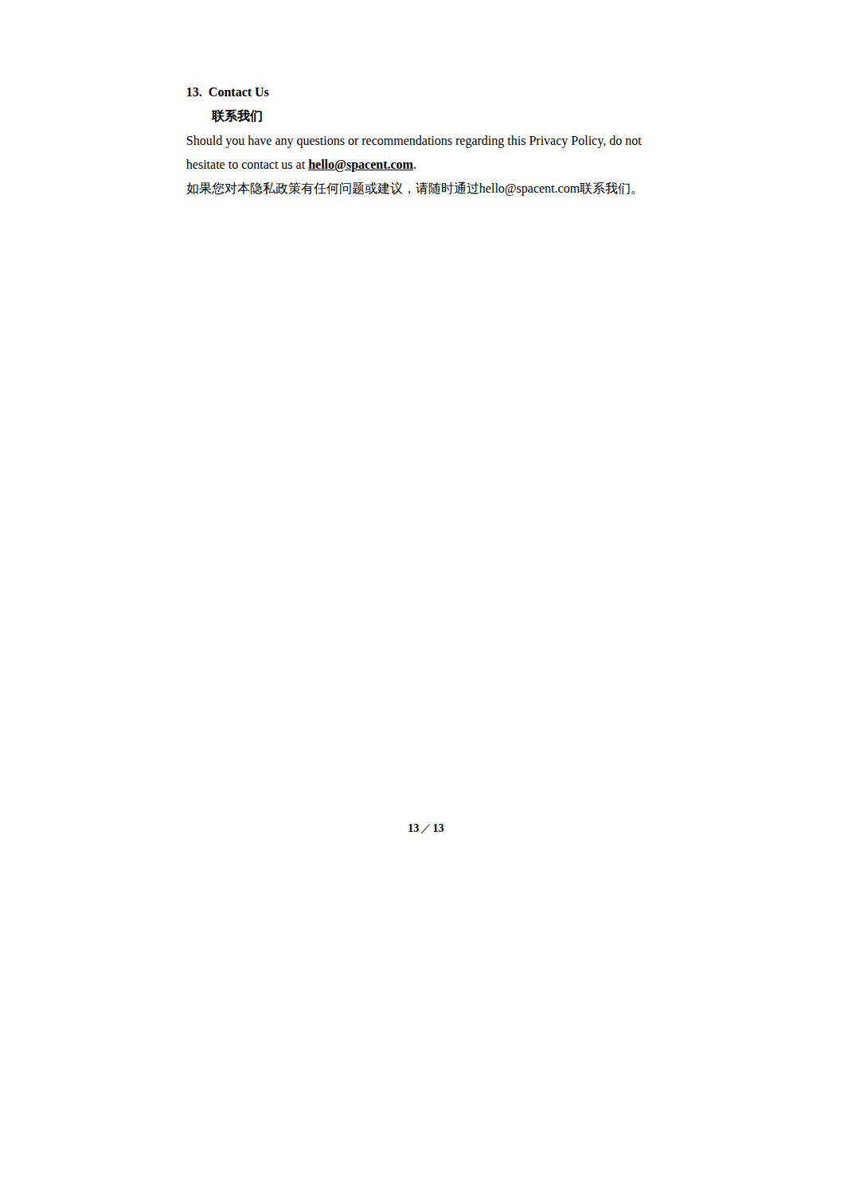13. Contact Us
联系我们
Should you have any questions or recommendations regarding this Privacy Policy, do not hesitate to contact us at hello@spacent.com.
如果您对本隐私政策有任何问题或建议，请随时通过hello@spacent.com联系我们。
13／13